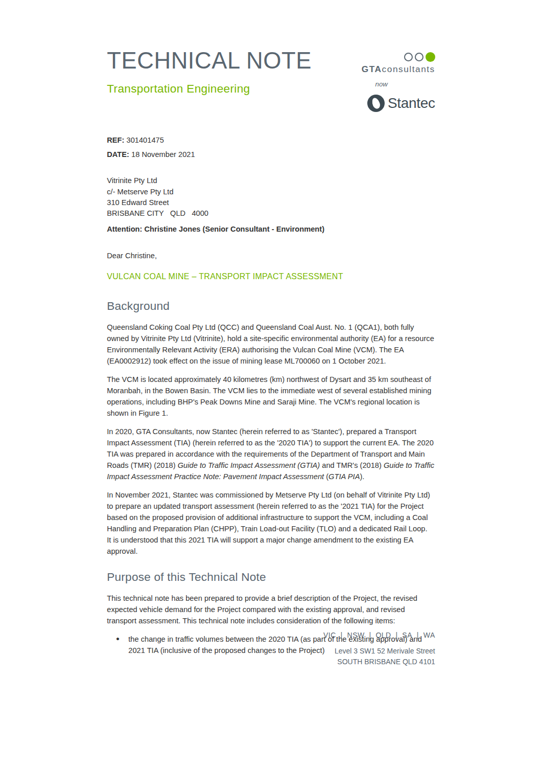TECHNICAL NOTE
Transportation Engineering
GTAconsultants
now
Stantec
REF: 301401475
DATE: 18 November 2021
Vitrinite Pty Ltd
c/- Metserve Pty Ltd
310 Edward Street
BRISBANE CITY QLD 4000
Attention: Christine Jones (Senior Consultant - Environment)
Dear Christine,
VULCAN COAL MINE – TRANSPORT IMPACT ASSESSMENT
Background
Queensland Coking Coal Pty Ltd (QCC) and Queensland Coal Aust. No. 1 (QCA1), both fully owned by Vitrinite Pty Ltd (Vitrinite), hold a site-specific environmental authority (EA) for a resource Environmentally Relevant Activity (ERA) authorising the Vulcan Coal Mine (VCM). The EA (EA0002912) took effect on the issue of mining lease ML700060 on 1 October 2021.
The VCM is located approximately 40 kilometres (km) northwest of Dysart and 35 km southeast of Moranbah, in the Bowen Basin. The VCM lies to the immediate west of several established mining operations, including BHP's Peak Downs Mine and Saraji Mine. The VCM's regional location is shown in Figure 1.
In 2020, GTA Consultants, now Stantec (herein referred to as 'Stantec'), prepared a Transport Impact Assessment (TIA) (herein referred to as the '2020 TIA') to support the current EA. The 2020 TIA was prepared in accordance with the requirements of the Department of Transport and Main Roads (TMR) (2018) Guide to Traffic Impact Assessment (GTIA) and TMR's (2018) Guide to Traffic Impact Assessment Practice Note: Pavement Impact Assessment (GTIA PIA).
In November 2021, Stantec was commissioned by Metserve Pty Ltd (on behalf of Vitrinite Pty Ltd) to prepare an updated transport assessment (herein referred to as the '2021 TIA) for the Project based on the proposed provision of additional infrastructure to support the VCM, including a Coal Handling and Preparation Plan (CHPP), Train Load-out Facility (TLO) and a dedicated Rail Loop. It is understood that this 2021 TIA will support a major change amendment to the existing EA approval.
Purpose of this Technical Note
This technical note has been prepared to provide a brief description of the Project, the revised expected vehicle demand for the Project compared with the existing approval, and revised transport assessment. This technical note includes consideration of the following items:
the change in traffic volumes between the 2020 TIA (as part of the existing approval) and 2021 TIA (inclusive of the proposed changes to the Project)
VIC | NSW | QLD | SA | WA
Level 3 SW1 52 Merivale Street
SOUTH BRISBANE QLD 4101